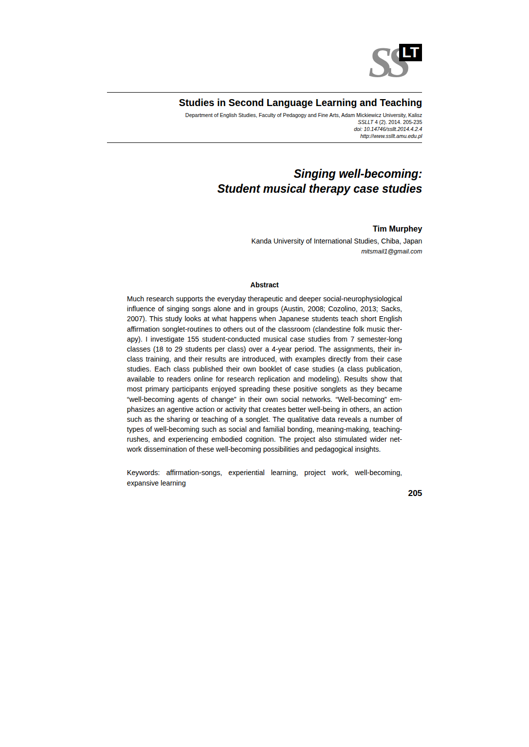SS LT
Studies in Second Language Learning and Teaching
Department of English Studies, Faculty of Pedagogy and Fine Arts, Adam Mickiewicz University, Kalisz
SSLLT 4 (2). 2014. 205-235
doi: 10.14746/ssllt.2014.4.2.4
http://www.ssllt.amu.edu.pl
Singing well-becoming:
Student musical therapy case studies
Tim Murphey
Kanda University of International Studies, Chiba, Japan
mitsmail1@gmail.com
Abstract
Much research supports the everyday therapeutic and deeper social-neurophysiological influence of singing songs alone and in groups (Austin, 2008; Cozolino, 2013; Sacks, 2007). This study looks at what happens when Japanese students teach short English affirmation songlet-routines to others out of the classroom (clandestine folk music therapy). I investigate 155 student-conducted musical case studies from 7 semester-long classes (18 to 29 students per class) over a 4-year period. The assignments, their in-class training, and their results are introduced, with examples directly from their case studies. Each class published their own booklet of case studies (a class publication, available to readers online for research replication and modeling). Results show that most primary participants enjoyed spreading these positive songlets as they became “well-becoming agents of change” in their own social networks. “Well-becoming” emphasizes an agentive action or activity that creates better well-being in others, an action such as the sharing or teaching of a songlet. The qualitative data reveals a number of types of well-becoming such as social and familial bonding, meaning-making, teaching-rushes, and experiencing embodied cognition. The project also stimulated wider network dissemination of these well-becoming possibilities and pedagogical insights.
Keywords: affirmation-songs, experiential learning, project work, well-becoming, expansive learning
205